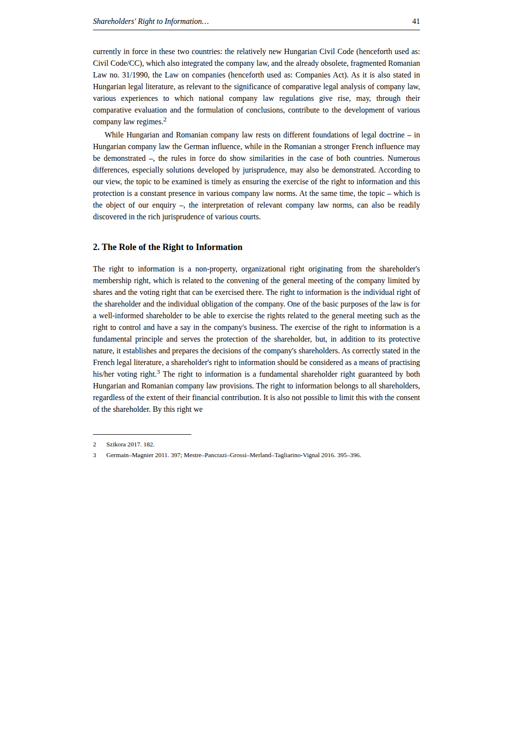Shareholders' Right to Information… 41
currently in force in these two countries: the relatively new Hungarian Civil Code (henceforth used as: Civil Code/CC), which also integrated the company law, and the already obsolete, fragmented Romanian Law no. 31/1990, the Law on companies (henceforth used as: Companies Act). As it is also stated in Hungarian legal literature, as relevant to the significance of comparative legal analysis of company law, various experiences to which national company law regulations give rise, may, through their comparative evaluation and the formulation of conclusions, contribute to the development of various company law regimes.2
While Hungarian and Romanian company law rests on different foundations of legal doctrine – in Hungarian company law the German influence, while in the Romanian a stronger French influence may be demonstrated –, the rules in force do show similarities in the case of both countries. Numerous differences, especially solutions developed by jurisprudence, may also be demonstrated. According to our view, the topic to be examined is timely as ensuring the exercise of the right to information and this protection is a constant presence in various company law norms. At the same time, the topic – which is the object of our enquiry –, the interpretation of relevant company law norms, can also be readily discovered in the rich jurisprudence of various courts.
2. The Role of the Right to Information
The right to information is a non-property, organizational right originating from the shareholder's membership right, which is related to the convening of the general meeting of the company limited by shares and the voting right that can be exercised there. The right to information is the individual right of the shareholder and the individual obligation of the company. One of the basic purposes of the law is for a well-informed shareholder to be able to exercise the rights related to the general meeting such as the right to control and have a say in the company's business. The exercise of the right to information is a fundamental principle and serves the protection of the shareholder, but, in addition to its protective nature, it establishes and prepares the decisions of the company's shareholders. As correctly stated in the French legal literature, a shareholder's right to information should be considered as a means of practising his/her voting right.3 The right to information is a fundamental shareholder right guaranteed by both Hungarian and Romanian company law provisions. The right to information belongs to all shareholders, regardless of the extent of their financial contribution. It is also not possible to limit this with the consent of the shareholder. By this right we
2 Szikora 2017. 182.
3 Germain–Magnier 2011. 397; Mestre–Pancrazi–Grossi–Merland–Tagliarino-Vignal 2016. 395–396.